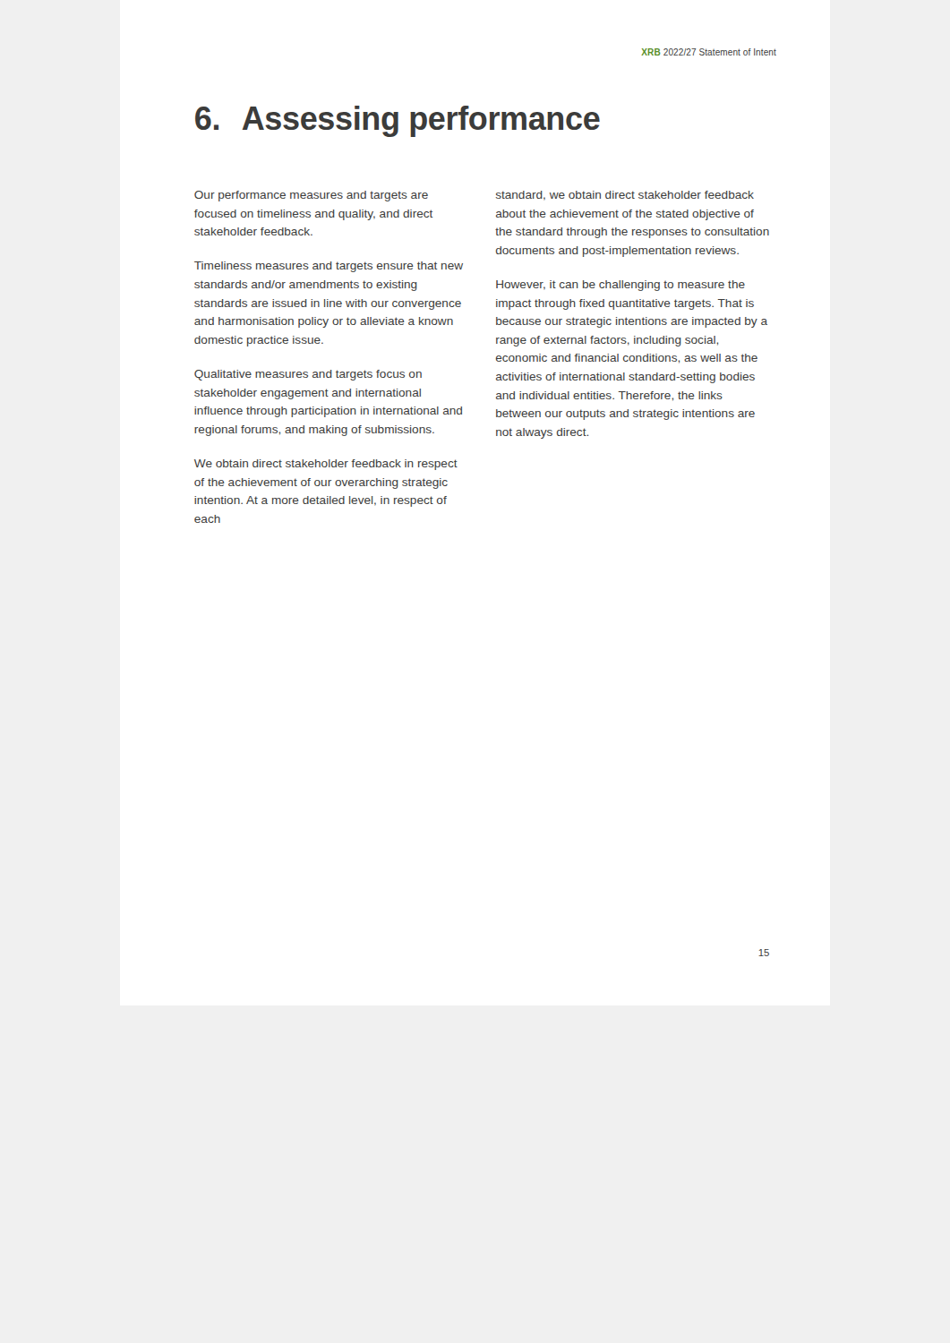XRB 2022/27 Statement of Intent
6. Assessing performance
Our performance measures and targets are focused on timeliness and quality, and direct stakeholder feedback.
Timeliness measures and targets ensure that new standards and/or amendments to existing standards are issued in line with our convergence and harmonisation policy or to alleviate a known domestic practice issue.
Qualitative measures and targets focus on stakeholder engagement and international influence through participation in international and regional forums, and making of submissions.
We obtain direct stakeholder feedback in respect of the achievement of our overarching strategic intention. At a more detailed level, in respect of each
standard, we obtain direct stakeholder feedback about the achievement of the stated objective of the standard through the responses to consultation documents and post-implementation reviews.
However, it can be challenging to measure the impact through fixed quantitative targets. That is because our strategic intentions are impacted by a range of external factors, including social, economic and financial conditions, as well as the activities of international standard-setting bodies and individual entities. Therefore, the links between our outputs and strategic intentions are not always direct.
15